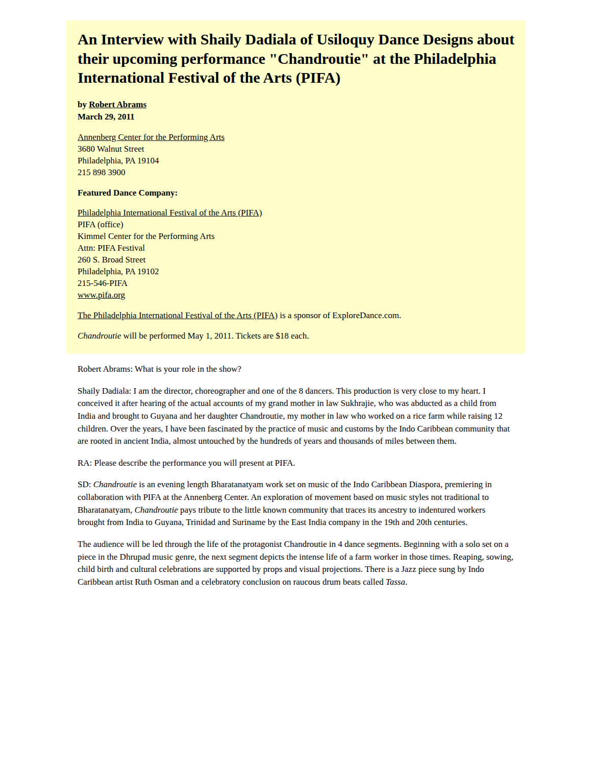An Interview with Shaily Dadiala of Usiloquy Dance Designs about their upcoming performance "Chandroutie" at the Philadelphia International Festival of the Arts (PIFA)
by Robert Abrams
March 29, 2011
Annenberg Center for the Performing Arts
3680 Walnut Street
Philadelphia, PA 19104
215 898 3900
Featured Dance Company:
Philadelphia International Festival of the Arts (PIFA)
PIFA (office)
Kimmel Center for the Performing Arts
Attn: PIFA Festival
260 S. Broad Street
Philadelphia, PA 19102
215-546-PIFA
www.pifa.org
The Philadelphia International Festival of the Arts (PIFA) is a sponsor of ExploreDance.com.
Chandroutie will be performed May 1, 2011. Tickets are $18 each.
Robert Abrams: What is your role in the show?
Shaily Dadiala: I am the director, choreographer and one of the 8 dancers. This production is very close to my heart. I conceived it after hearing of the actual accounts of my grand mother in law Sukhrajie, who was abducted as a child from India and brought to Guyana and her daughter Chandroutie, my mother in law who worked on a rice farm while raising 12 children. Over the years, I have been fascinated by the practice of music and customs by the Indo Caribbean community that are rooted in ancient India, almost untouched by the hundreds of years and thousands of miles between them.
RA: Please describe the performance you will present at PIFA.
SD: Chandroutie is an evening length Bharatanatyam work set on music of the Indo Caribbean Diaspora, premiering in collaboration with PIFA at the Annenberg Center. An exploration of movement based on music styles not traditional to Bharatanatyam, Chandroutie pays tribute to the little known community that traces its ancestry to indentured workers brought from India to Guyana, Trinidad and Suriname by the East India company in the 19th and 20th centuries.
The audience will be led through the life of the protagonist Chandroutie in 4 dance segments. Beginning with a solo set on a piece in the Dhrupad music genre, the next segment depicts the intense life of a farm worker in those times. Reaping, sowing, child birth and cultural celebrations are supported by props and visual projections. There is a Jazz piece sung by Indo Caribbean artist Ruth Osman and a celebratory conclusion on raucous drum beats called Tassa.